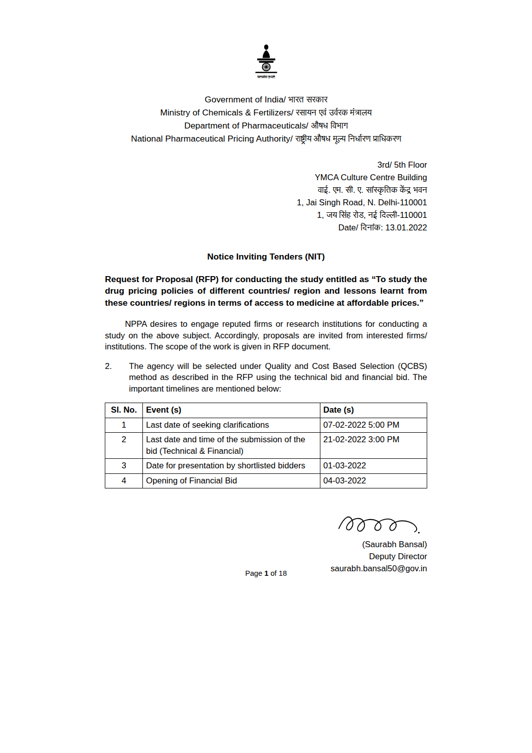Government of India/ भारत सरकार
Ministry of Chemicals & Fertilizers/ रसायन एवं उर्वरक मंत्रालय
Department of Pharmaceuticals/ औषध विभाग
National Pharmaceutical Pricing Authority/ राष्ट्रीय औषध मूल्य निर्धारण प्राधिकरण
3rd/ 5th Floor
YMCA Culture Centre Building
वाई. एम. सी. ए. सांस्कृतिक केंद्र भवन
1, Jai Singh Road, N. Delhi-110001
1, जय सिंह रोड, नई दिल्ली-110001
Date/ दिनांक: 13.01.2022
Notice Inviting Tenders (NIT)
Request for Proposal (RFP) for conducting the study entitled as “To study the drug pricing policies of different countries/ region and lessons learnt from these countries/ regions in terms of access to medicine at affordable prices.”
NPPA desires to engage reputed firms or research institutions for conducting a study on the above subject. Accordingly, proposals are invited from interested firms/ institutions. The scope of the work is given in RFP document.
2.
The agency will be selected under Quality and Cost Based Selection (QCBS) method as described in the RFP using the technical bid and financial bid. The important timelines are mentioned below:
| Sl. No. | Event (s) | Date (s) |
| --- | --- | --- |
| 1 | Last date of seeking clarifications | 07-02-2022 5:00 PM |
| 2 | Last date and time of the submission of the bid (Technical & Financial) | 21-02-2022 3:00 PM |
| 3 | Date for presentation by shortlisted bidders | 01-03-2022 |
| 4 | Opening of Financial Bid | 04-03-2022 |
(Saurabh Bansal)
Deputy Director
saurabh.bansal50@gov.in
Page 1 of 18